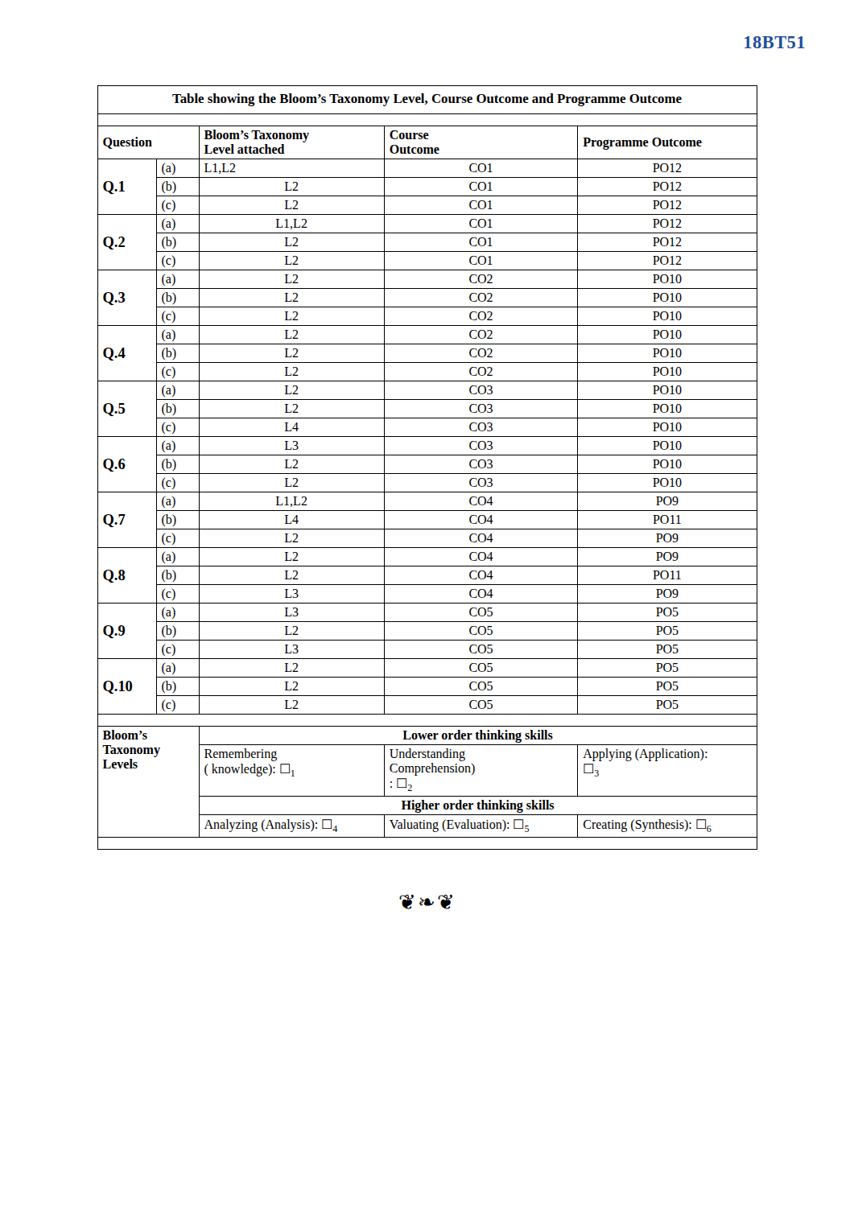18BT51
Table showing the Bloom’s Taxonomy Level, Course Outcome and Programme Outcome
| Question | Bloom’s Taxonomy Level attached | Course Outcome | Programme Outcome |
| --- | --- | --- | --- |
| Q.1 | (a) | L1,L2 | CO1 | PO12 |
| (b) | L2 | CO1 | PO12 |
| (c) | L2 | CO1 | PO12 |
| Q.2 | (a) | L1,L2 | CO1 | PO12 |
| (b) | L2 | CO1 | PO12 |
| (c) | L2 | CO1 | PO12 |
| Q.3 | (a) | L2 | CO2 | PO10 |
| (b) | L2 | CO2 | PO10 |
| (c) | L2 | CO2 | PO10 |
| Q.4 | (a) | L2 | CO2 | PO10 |
| (b) | L2 | CO2 | PO10 |
| (c) | L2 | CO2 | PO10 |
| Q.5 | (a) | L2 | CO3 | PO10 |
| (b) | L2 | CO3 | PO10 |
| (c) | L4 | CO3 | PO10 |
| Q.6 | (a) | L3 | CO3 | PO10 |
| (b) | L2 | CO3 | PO10 |
| (c) | L2 | CO3 | PO10 |
| Q.7 | (a) | L1,L2 | CO4 | PO9 |
| (b) | L4 | CO4 | PO11 |
| (c) | L2 | CO4 | PO9 |
| Q.8 | (a) | L2 | CO4 | PO9 |
| (b) | L2 | CO4 | PO11 |
| (c) | L3 | CO4 | PO9 |
| Q.9 | (a) | L3 | CO5 | PO5 |
| (b) | L2 | CO5 | PO5 |
| (c) | L3 | CO5 | PO5 |
| Q.10 | (a) | L2 | CO5 | PO5 |
| (b) | L2 | CO5 | PO5 |
| (c) | L2 | CO5 | PO5 |
| Bloom’s Taxonomy Levels | Lower order thinking skills |
| Remembering ( knowledge): ☐ 1 | Understanding Comprehension) : ☐ 2 | Applying (Application): ☐ 3 |
| Higher order thinking skills |
| Analyzing (Analysis): ☐ 4 | Valuating (Evaluation): ☐ 5 | Creating (Synthesis): ☐ 6 |
❦❧❦